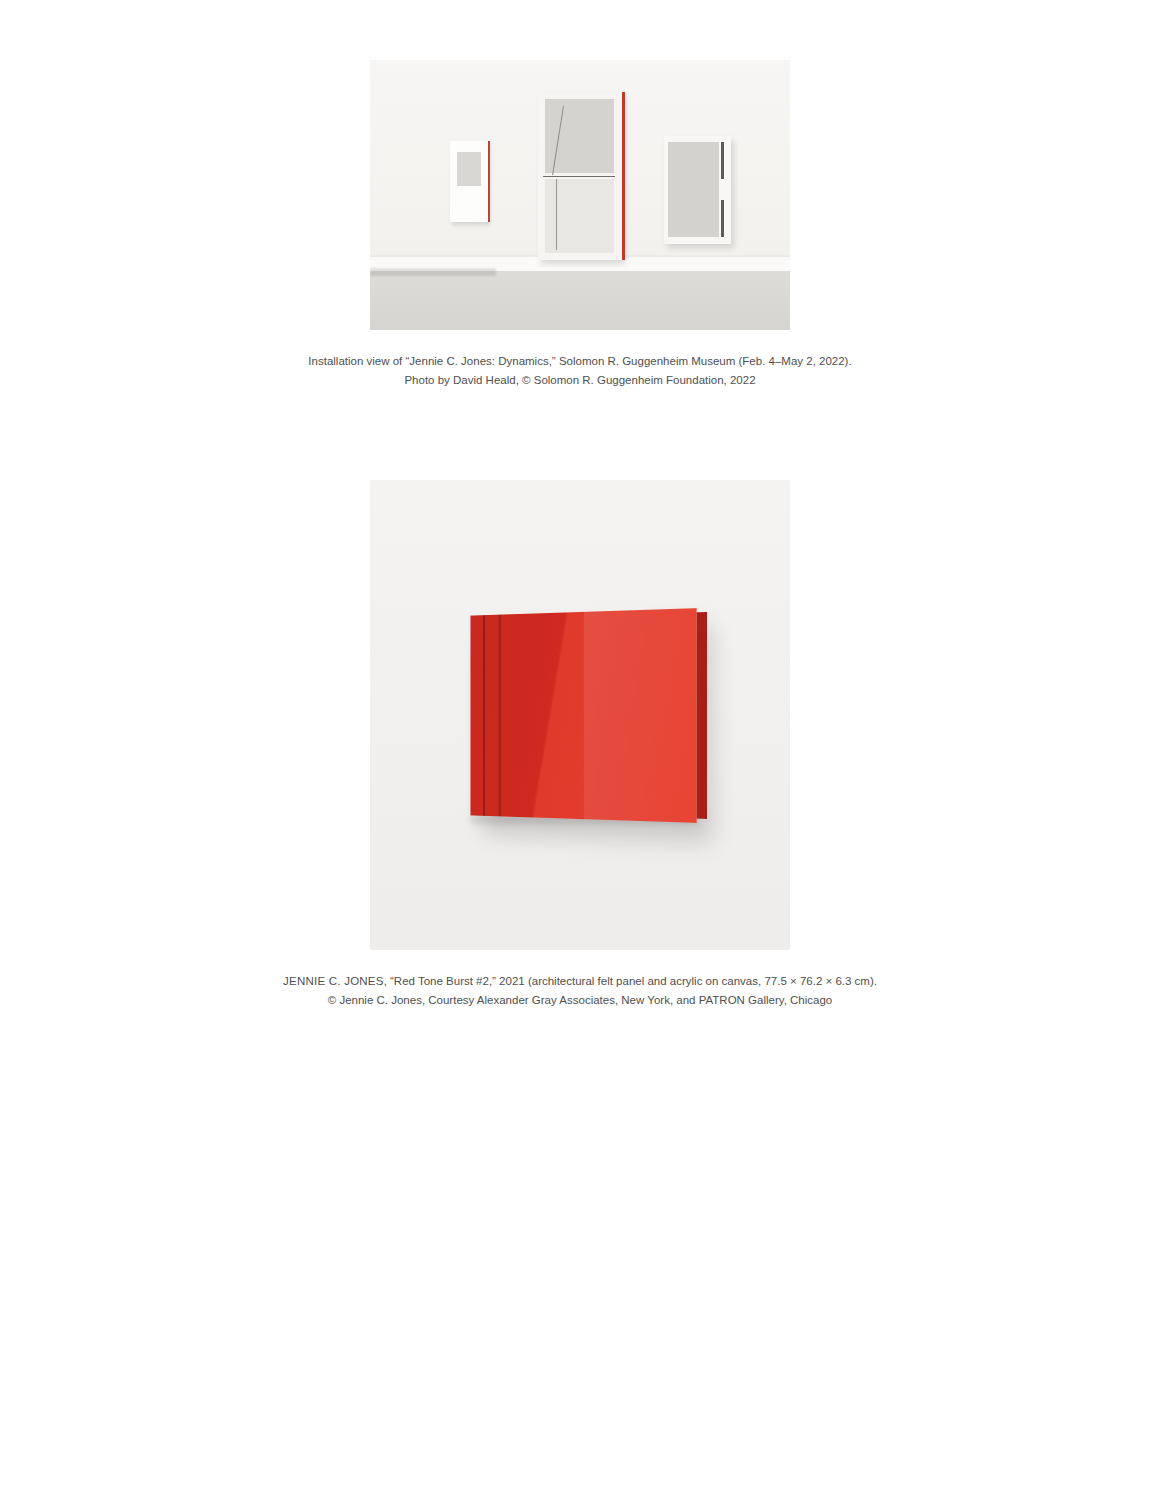Installation view of “Jennie C. Jones: Dynamics,” Solomon R. Guggenheim Museum (Feb. 4–May 2, 2022).
Photo by David Heald, © Solomon R. Guggenheim Foundation, 2022
JENNIE C. JONES, “Red Tone Burst #2,” 2021 (architectural felt panel and acrylic on canvas, 77.5 × 76.2 × 6.3 cm).
© Jennie C. Jones, Courtesy Alexander Gray Associates, New York, and PATRON Gallery, Chicago